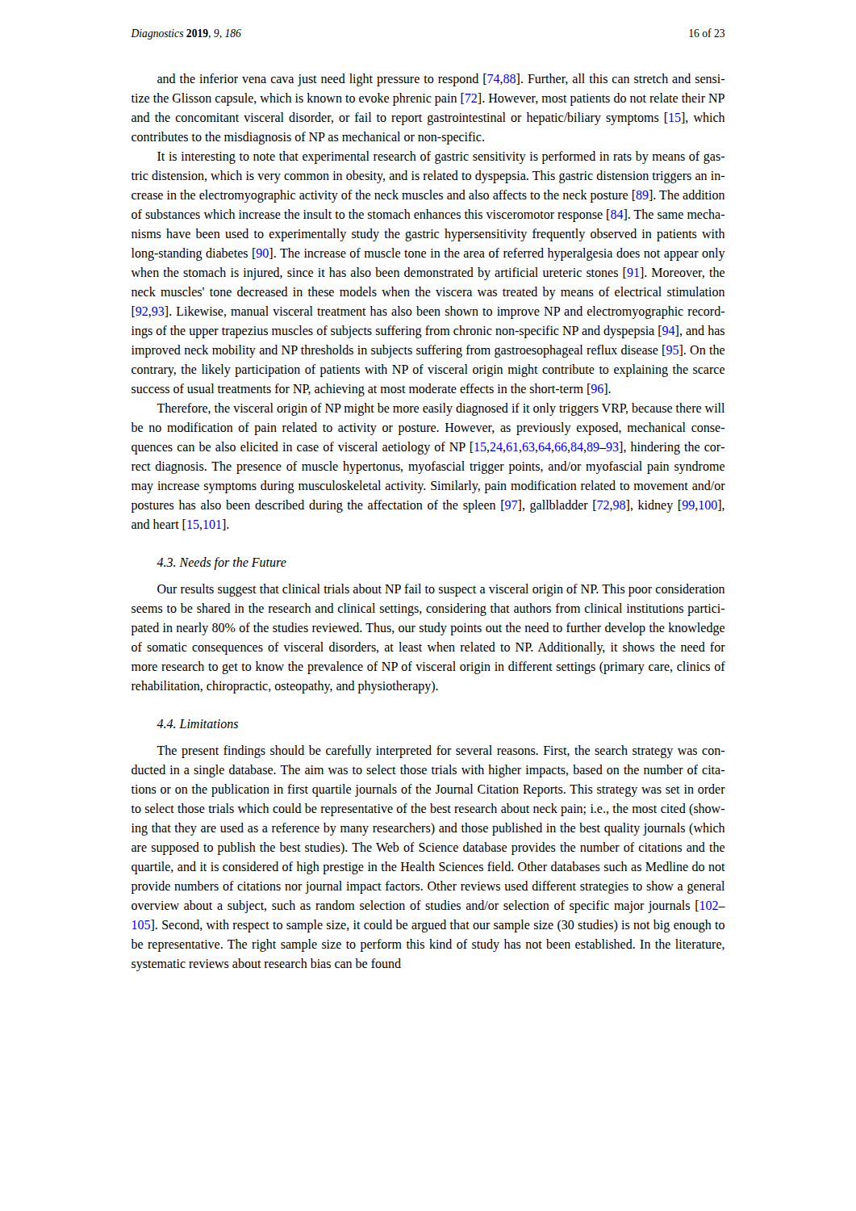Diagnostics 2019, 9, 186 16 of 23
and the inferior vena cava just need light pressure to respond [74,88]. Further, all this can stretch and sensitize the Glisson capsule, which is known to evoke phrenic pain [72]. However, most patients do not relate their NP and the concomitant visceral disorder, or fail to report gastrointestinal or hepatic/biliary symptoms [15], which contributes to the misdiagnosis of NP as mechanical or non-specific.
It is interesting to note that experimental research of gastric sensitivity is performed in rats by means of gastric distension, which is very common in obesity, and is related to dyspepsia. This gastric distension triggers an increase in the electromyographic activity of the neck muscles and also affects to the neck posture [89]. The addition of substances which increase the insult to the stomach enhances this visceromotor response [84]. The same mechanisms have been used to experimentally study the gastric hypersensitivity frequently observed in patients with long-standing diabetes [90]. The increase of muscle tone in the area of referred hyperalgesia does not appear only when the stomach is injured, since it has also been demonstrated by artificial ureteric stones [91]. Moreover, the neck muscles' tone decreased in these models when the viscera was treated by means of electrical stimulation [92,93]. Likewise, manual visceral treatment has also been shown to improve NP and electromyographic recordings of the upper trapezius muscles of subjects suffering from chronic non-specific NP and dyspepsia [94], and has improved neck mobility and NP thresholds in subjects suffering from gastroesophageal reflux disease [95]. On the contrary, the likely participation of patients with NP of visceral origin might contribute to explaining the scarce success of usual treatments for NP, achieving at most moderate effects in the short-term [96].
Therefore, the visceral origin of NP might be more easily diagnosed if it only triggers VRP, because there will be no modification of pain related to activity or posture. However, as previously exposed, mechanical consequences can be also elicited in case of visceral aetiology of NP [15,24,61,63,64,66,84,89–93], hindering the correct diagnosis. The presence of muscle hypertonus, myofascial trigger points, and/or myofascial pain syndrome may increase symptoms during musculoskeletal activity. Similarly, pain modification related to movement and/or postures has also been described during the affectation of the spleen [97], gallbladder [72,98], kidney [99,100], and heart [15,101].
4.3. Needs for the Future
Our results suggest that clinical trials about NP fail to suspect a visceral origin of NP. This poor consideration seems to be shared in the research and clinical settings, considering that authors from clinical institutions participated in nearly 80% of the studies reviewed. Thus, our study points out the need to further develop the knowledge of somatic consequences of visceral disorders, at least when related to NP. Additionally, it shows the need for more research to get to know the prevalence of NP of visceral origin in different settings (primary care, clinics of rehabilitation, chiropractic, osteopathy, and physiotherapy).
4.4. Limitations
The present findings should be carefully interpreted for several reasons. First, the search strategy was conducted in a single database. The aim was to select those trials with higher impacts, based on the number of citations or on the publication in first quartile journals of the Journal Citation Reports. This strategy was set in order to select those trials which could be representative of the best research about neck pain; i.e., the most cited (showing that they are used as a reference by many researchers) and those published in the best quality journals (which are supposed to publish the best studies). The Web of Science database provides the number of citations and the quartile, and it is considered of high prestige in the Health Sciences field. Other databases such as Medline do not provide numbers of citations nor journal impact factors. Other reviews used different strategies to show a general overview about a subject, such as random selection of studies and/or selection of specific major journals [102–105]. Second, with respect to sample size, it could be argued that our sample size (30 studies) is not big enough to be representative. The right sample size to perform this kind of study has not been established. In the literature, systematic reviews about research bias can be found